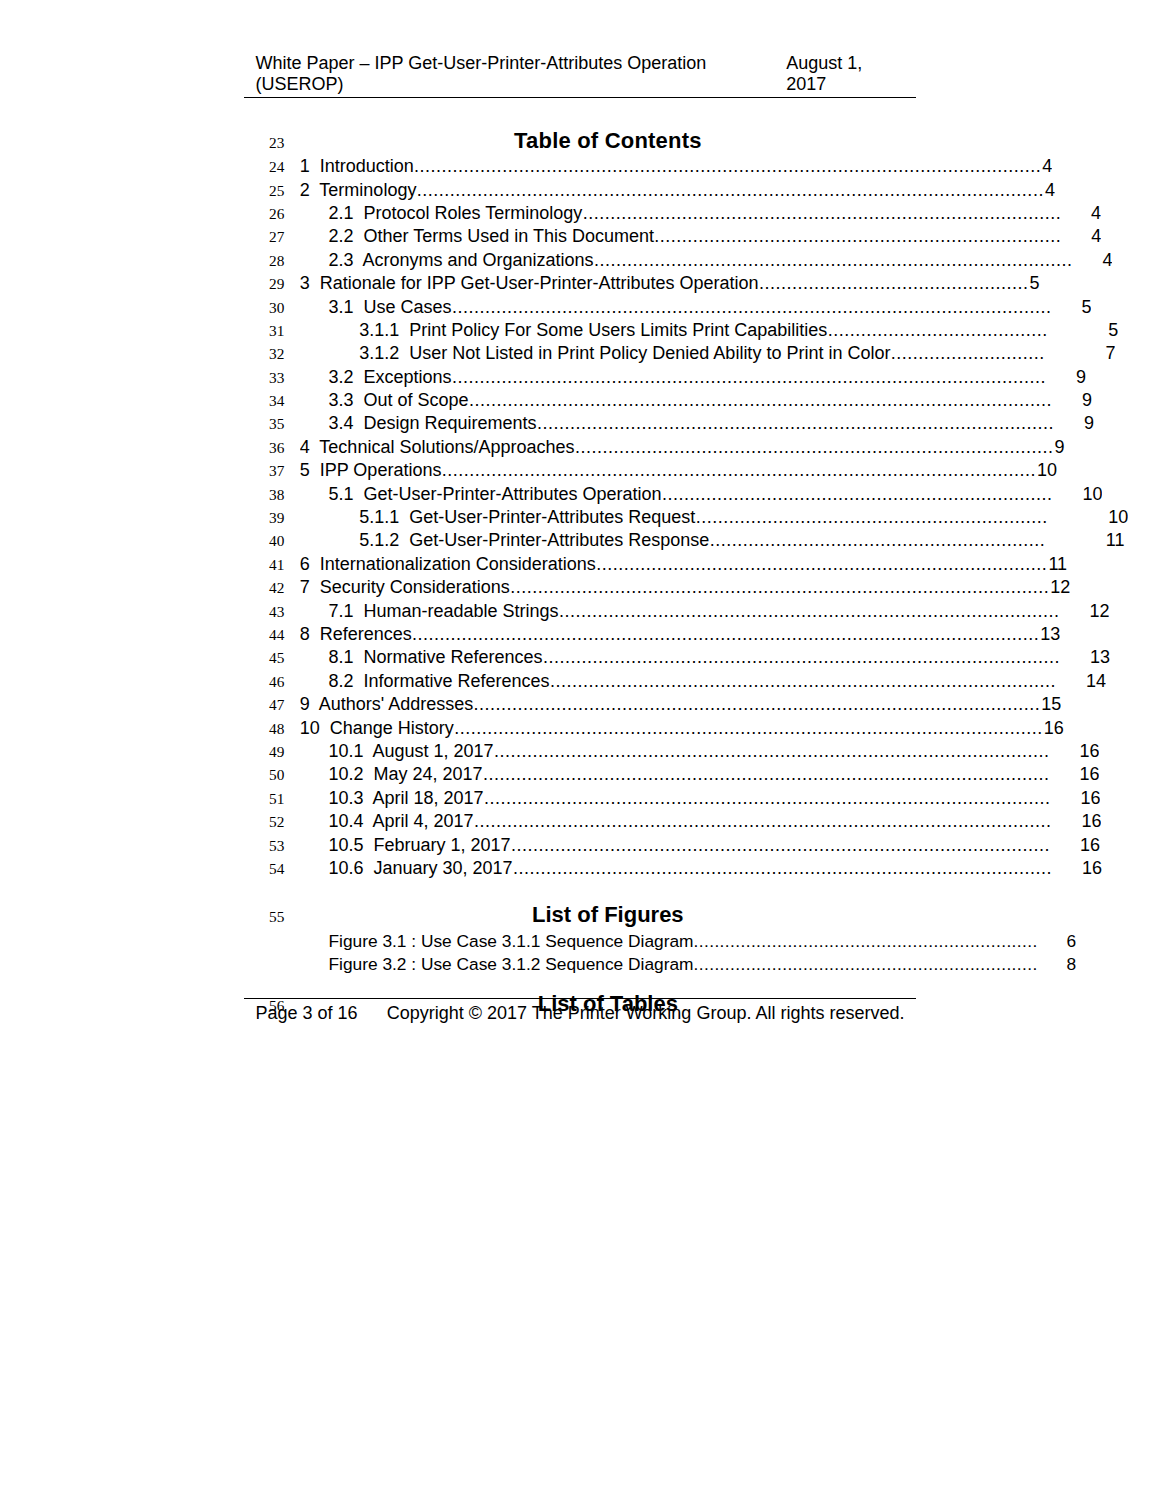White Paper – IPP Get-User-Printer-Attributes Operation (USEROP)
August 1, 2017
23
Table of Contents
24
1 Introduction .................................................................................................................. 4
25
2 Terminology .................................................................................................................. 4
26
2.1 Protocol Roles Terminology ....................................................................................... 4
27
2.2 Other Terms Used in This Document .......................................................................... 4
28
2.3 Acronyms and Organizations ....................................................................................... 4
29
3 Rationale for IPP Get-User-Printer-Attributes Operation ................................................. 5
30
3.1 Use Cases ............................................................................................................. 5
31
3.1.1 Print Policy For Some Users Limits Print Capabilities ........................................ 5
32
3.1.2 User Not Listed in Print Policy Denied Ability to Print in Color ............................ 7
33
3.2 Exceptions ............................................................................................................ 9
34
3.3 Out of Scope .......................................................................................................... 9
35
3.4 Design Requirements .............................................................................................. 9
36
4 Technical Solutions/Approaches ....................................................................................... 9
37
5 IPP Operations ............................................................................................................ 10
38
5.1 Get-User-Printer-Attributes Operation ....................................................................... 10
39
5.1.1 Get-User-Printer-Attributes Request ................................................................ 10
40
5.1.2 Get-User-Printer-Attributes Response ............................................................. 11
41
6 Internationalization Considerations .................................................................................. 11
42
7 Security Considerations .................................................................................................. 12
43
7.1 Human-readable Strings ........................................................................................... 12
44
8 References .................................................................................................................. 13
45
8.1 Normative References .............................................................................................. 13
46
8.2 Informative References ............................................................................................ 14
47
9 Authors' Addresses ....................................................................................................... 15
48
10 Change History ........................................................................................................... 16
49
10.1 August 1, 2017 ..................................................................................................... 16
50
10.2 May 24, 2017 ....................................................................................................... 16
51
10.3 April 18, 2017 ....................................................................................................... 16
52
10.4 April 4, 2017 ......................................................................................................... 16
53
10.5 February 1, 2017 .................................................................................................. 16
54
10.6 January 30, 2017 .................................................................................................. 16
55
List of Figures
Figure 3.1 : Use Case 3.1.1 Sequence Diagram .................................................................. 6
Figure 3.2 : Use Case 3.1.2 Sequence Diagram .................................................................. 8
56
List of Tables
Page 3 of 16
Copyright © 2017 The Printer Working Group. All rights reserved.